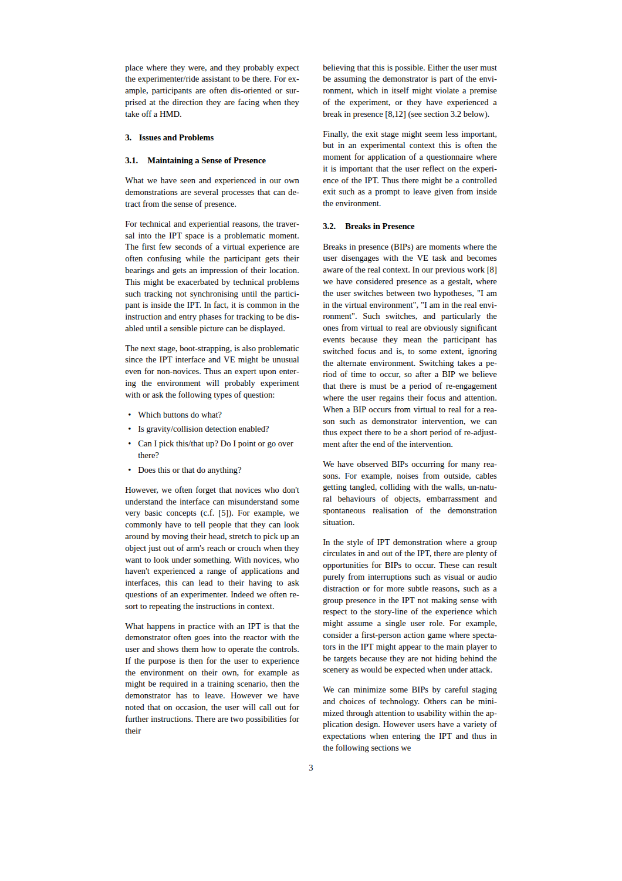place where they were, and they probably expect the experimenter/ride assistant to be there. For example, participants are often dis-oriented or surprised at the direction they are facing when they take off a HMD.
3. Issues and Problems
3.1. Maintaining a Sense of Presence
What we have seen and experienced in our own demonstrations are several processes that can detract from the sense of presence.
For technical and experiential reasons, the traversal into the IPT space is a problematic moment. The first few seconds of a virtual experience are often confusing while the participant gets their bearings and gets an impression of their location. This might be exacerbated by technical problems such tracking not synchronising until the participant is inside the IPT. In fact, it is common in the instruction and entry phases for tracking to be disabled until a sensible picture can be displayed.
The next stage, boot-strapping, is also problematic since the IPT interface and VE might be unusual even for non-novices. Thus an expert upon entering the environment will probably experiment with or ask the following types of question:
Which buttons do what?
Is gravity/collision detection enabled?
Can I pick this/that up? Do I point or go over there?
Does this or that do anything?
However, we often forget that novices who don't understand the interface can misunderstand some very basic concepts (c.f. [5]). For example, we commonly have to tell people that they can look around by moving their head, stretch to pick up an object just out of arm's reach or crouch when they want to look under something. With novices, who haven't experienced a range of applications and interfaces, this can lead to their having to ask questions of an experimenter. Indeed we often resort to repeating the instructions in context.
What happens in practice with an IPT is that the demonstrator often goes into the reactor with the user and shows them how to operate the controls. If the purpose is then for the user to experience the environment on their own, for example as might be required in a training scenario, then the demonstrator has to leave. However we have noted that on occasion, the user will call out for further instructions. There are two possibilities for their
believing that this is possible. Either the user must be assuming the demonstrator is part of the environment, which in itself might violate a premise of the experiment, or they have experienced a break in presence [8,12] (see section 3.2 below).
Finally, the exit stage might seem less important, but in an experimental context this is often the moment for application of a questionnaire where it is important that the user reflect on the experience of the IPT. Thus there might be a controlled exit such as a prompt to leave given from inside the environment.
3.2. Breaks in Presence
Breaks in presence (BIPs) are moments where the user disengages with the VE task and becomes aware of the real context. In our previous work [8] we have considered presence as a gestalt, where the user switches between two hypotheses, "I am in the virtual environment", "I am in the real environment". Such switches, and particularly the ones from virtual to real are obviously significant events because they mean the participant has switched focus and is, to some extent, ignoring the alternate environment. Switching takes a period of time to occur, so after a BIP we believe that there is must be a period of re-engagement where the user regains their focus and attention. When a BIP occurs from virtual to real for a reason such as demonstrator intervention, we can thus expect there to be a short period of re-adjustment after the end of the intervention.
We have observed BIPs occurring for many reasons. For example, noises from outside, cables getting tangled, colliding with the walls, un-natural behaviours of objects, embarrassment and spontaneous realisation of the demonstration situation.
In the style of IPT demonstration where a group circulates in and out of the IPT, there are plenty of opportunities for BIPs to occur. These can result purely from interruptions such as visual or audio distraction or for more subtle reasons, such as a group presence in the IPT not making sense with respect to the story-line of the experience which might assume a single user role. For example, consider a first-person action game where spectators in the IPT might appear to the main player to be targets because they are not hiding behind the scenery as would be expected when under attack.
We can minimize some BIPs by careful staging and choices of technology. Others can be minimized through attention to usability within the application design. However users have a variety of expectations when entering the IPT and thus in the following sections we
3